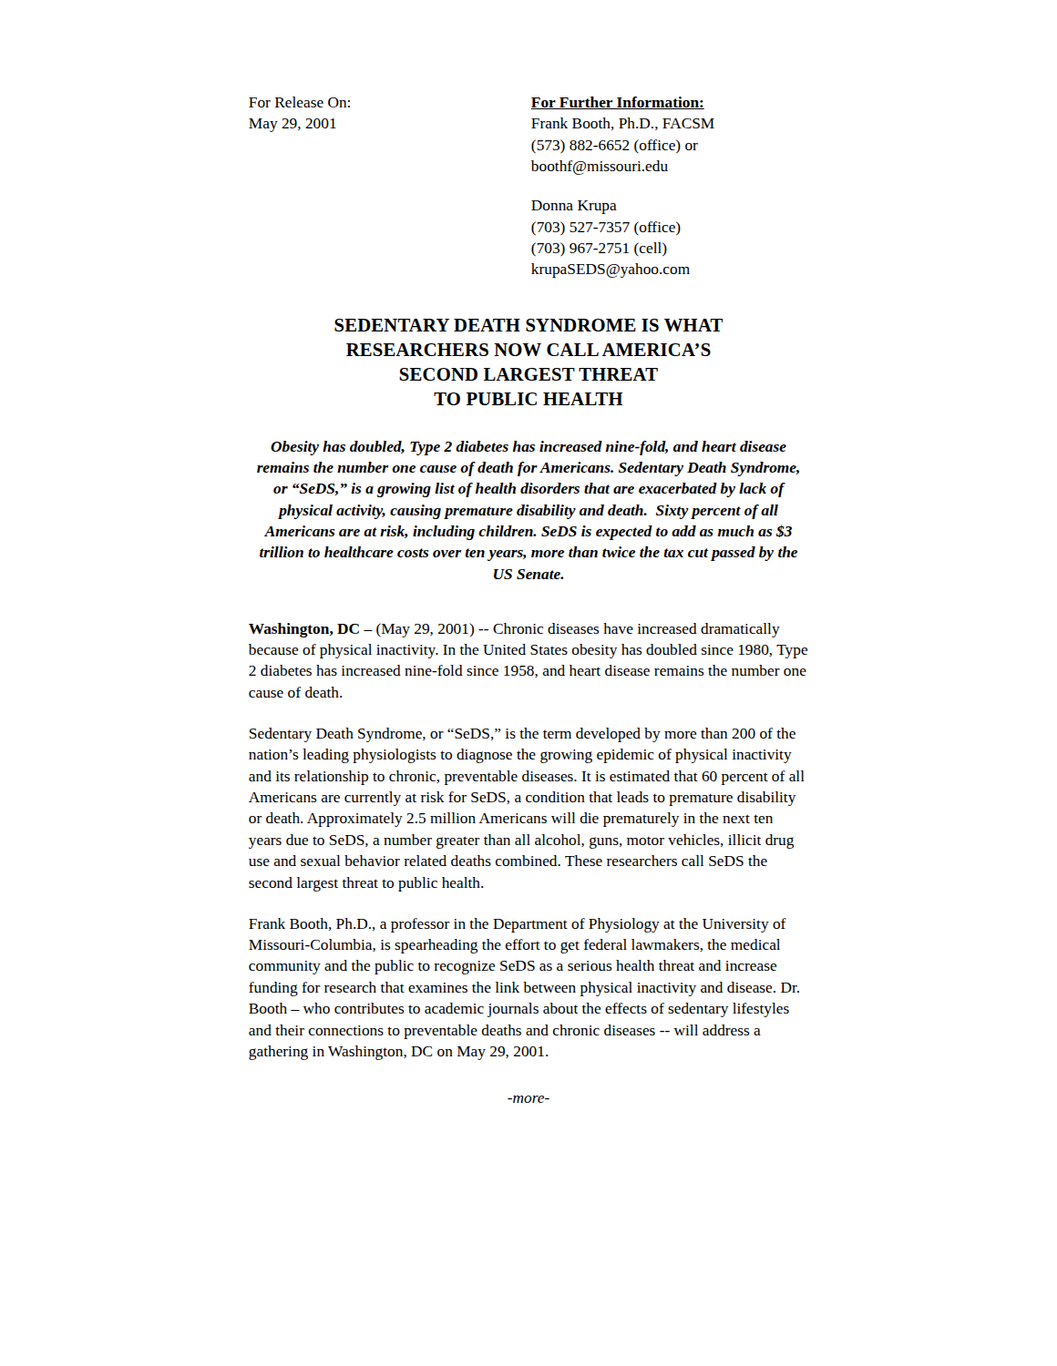| For Release On: May 29, 2001 | For Further Information: Frank Booth, Ph.D., FACSM (573) 882-6652 (office) or boothf@missouri.edu Donna Krupa (703) 527-7357 (office) (703) 967-2751 (cell) krupaSEDS@yahoo.com |
Sedentary Death Syndrome Is What
Researchers Now Call America’s
Second Largest Threat
to Public Health
Obesity has doubled, Type 2 diabetes has increased nine-fold, and heart disease remains the number one cause of death for Americans. Sedentary Death Syndrome, or “SeDS,” is a growing list of health disorders that are exacerbated by lack of physical activity, causing premature disability and death. Sixty percent of all Americans are at risk, including children. SeDS is expected to add as much as $3 trillion to healthcare costs over ten years, more than twice the tax cut passed by the US Senate.
Washington, DC – (May 29, 2001) -- Chronic diseases have increased dramatically because of physical inactivity. In the United States obesity has doubled since 1980, Type 2 diabetes has increased nine-fold since 1958, and heart disease remains the number one cause of death.
Sedentary Death Syndrome, or “SeDS,” is the term developed by more than 200 of the nation’s leading physiologists to diagnose the growing epidemic of physical inactivity and its relationship to chronic, preventable diseases. It is estimated that 60 percent of all Americans are currently at risk for SeDS, a condition that leads to premature disability or death. Approximately 2.5 million Americans will die prematurely in the next ten years due to SeDS, a number greater than all alcohol, guns, motor vehicles, illicit drug use and sexual behavior related deaths combined. These researchers call SeDS the second largest threat to public health.
Frank Booth, Ph.D., a professor in the Department of Physiology at the University of Missouri-Columbia, is spearheading the effort to get federal lawmakers, the medical community and the public to recognize SeDS as a serious health threat and increase funding for research that examines the link between physical inactivity and disease. Dr. Booth – who contributes to academic journals about the effects of sedentary lifestyles and their connections to preventable deaths and chronic diseases -- will address a gathering in Washington, DC on May 29, 2001.
-more-